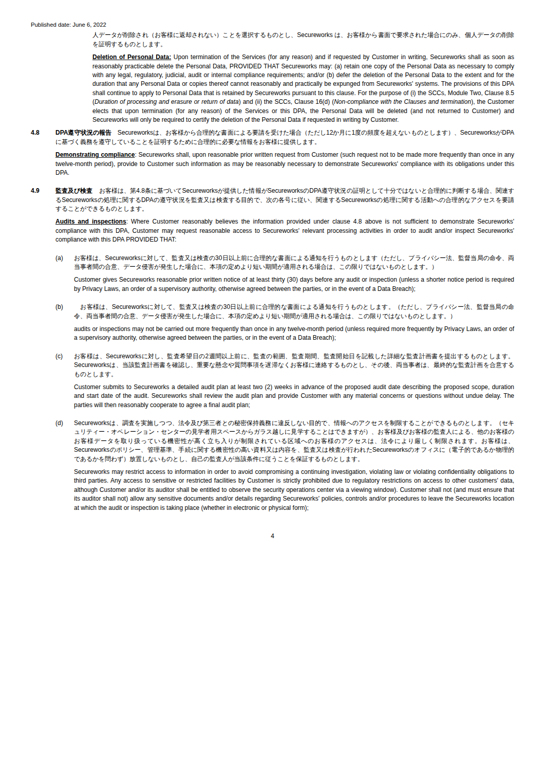Published date: June 6, 2022
人データが削除され（お客様に返却されない）ことを選択するものとし、Secureworks は、お客様から書面で要求された場合にのみ、個人データの削除を証明するものとします。
Deletion of Personal Data: Upon termination of the Services (for any reason) and if requested by Customer in writing, Secureworks shall as soon as reasonably practicable delete the Personal Data, PROVIDED THAT Secureworks may: (a) retain one copy of the Personal Data as necessary to comply with any legal, regulatory, judicial, audit or internal compliance requirements; and/or (b) defer the deletion of the Personal Data to the extent and for the duration that any Personal Data or copies thereof cannot reasonably and practically be expunged from Secureworks' systems. The provisions of this DPA shall continue to apply to Personal Data that is retained by Secureworks pursuant to this clause. For the purpose of (i) the SCCs, Module Two, Clause 8.5 (Duration of processing and erasure or return of data) and (ii) the SCCs, Clause 16(d) (Non-compliance with the Clauses and termination), the Customer elects that upon termination (for any reason) of the Services or this DPA, the Personal Data will be deleted (and not returned to Customer) and Secureworks will only be required to certify the deletion of the Personal Data if requested in writing by Customer.
4.8
DPA遵守状況の報告　Secureworksは、お客様から合理的な書面による要請を受けた場合（ただし12か月に1度の頻度を超えないものとします）、SecureworksがDPAに基づく義務を遵守していることを証明するために合理的に必要な情報をお客様に提供します。
Demonstrating compliance: Secureworks shall, upon reasonable prior written request from Customer (such request not to be made more frequently than once in any twelve-month period), provide to Customer such information as may be reasonably necessary to demonstrate Secureworks' compliance with its obligations under this DPA.
4.9
監査及び検査　お客様は、第4.8条に基づいてSecureworksが提供した情報がSecureworksのDPA遵守状況の証明として十分ではないと合理的に判断する場合、関連するSecureworksの処理に関するDPAの遵守状況を監査又は検査する目的で、次の各号に従い、関連するSecureworksの処理に関する活動への合理的なアクセスを要請することができるものとします。
Audits and inspections: Where Customer reasonably believes the information provided under clause 4.8 above is not sufficient to demonstrate Secureworks' compliance with this DPA, Customer may request reasonable access to Secureworks' relevant processing activities in order to audit and/or inspect Secureworks' compliance with this DPA PROVIDED THAT:
(a)
お客様は、Secureworksに対して、監査又は検査の30日以上前に合理的な書面による通知を行うものとします（ただし、プライバシー法、監督当局の命令、両当事者間の合意、データ侵害が発生した場合に、本項の定めより短い期間が適用される場合は、この限りではないものとします。）
Customer gives Secureworks reasonable prior written notice of at least thirty (30) days before any audit or inspection (unless a shorter notice period is required by Privacy Laws, an order of a supervisory authority, otherwise agreed between the parties, or in the event of a Data Breach);
(b)
　お客様は、Secureworksに対して、監査又は検査の30日以上前に合理的な書面による通知を行うものとします。（ただし、プライバシー法、監督当局の命令、両当事者間の合意、データ侵害が発生した場合に、本項の定めより短い期間が適用される場合は、この限りではないものとします。）
audits or inspections may not be carried out more frequently than once in any twelve-month period (unless required more frequently by Privacy Laws, an order of a supervisory authority, otherwise agreed between the parties, or in the event of a Data Breach);
(c)
お客様は、Secureworksに対し、監査希望日の2週間以上前に、監査の範囲、監査期間、監査開始日を記載した詳細な監査計画書を提出するものとします。Secureworksは、当該監査計画書を確認し、重要な懸念や質問事項を遅滞なくお客様に連絡するものとし、その後、両当事者は、最終的な監査計画を合意するものとします。
Customer submits to Secureworks a detailed audit plan at least two (2) weeks in advance of the proposed audit date describing the proposed scope, duration and start date of the audit. Secureworks shall review the audit plan and provide Customer with any material concerns or questions without undue delay. The parties will then reasonably cooperate to agree a final audit plan;
(d)
Secureworksは、調査を実施しつつ、法令及び第三者との秘密保持義務に違反しない目的で、情報へのアクセスを制限することができるものとします。（セキュリティー・オペレーション・センターの見学者用スペースからガラス越しに見学することはできますが）、お客様及びお客様の監査人による、他のお客様のお客様データを取り扱っている機密性が高く立ち入りが制限されている区域へのお客様のアクセスは、法令により厳しく制限されます。お客様は、Secureworksのポリシー、管理基準、手続に関する機密性の高い資料又は内容を、監査又は検査が行われたSecureworksのオフィスに（電子的であるか物理的であるかを問わず）放置しないものとし、自己の監査人が当該条件に従うことを保証するものとします。
Secureworks may restrict access to information in order to avoid compromising a continuing investigation, violating law or violating confidentiality obligations to third parties. Any access to sensitive or restricted facilities by Customer is strictly prohibited due to regulatory restrictions on access to other customers' data, although Customer and/or its auditor shall be entitled to observe the security operations center via a viewing window). Customer shall not (and must ensure that its auditor shall not) allow any sensitive documents and/or details regarding Secureworks' policies, controls and/or procedures to leave the Secureworks location at which the audit or inspection is taking place (whether in electronic or physical form);
4